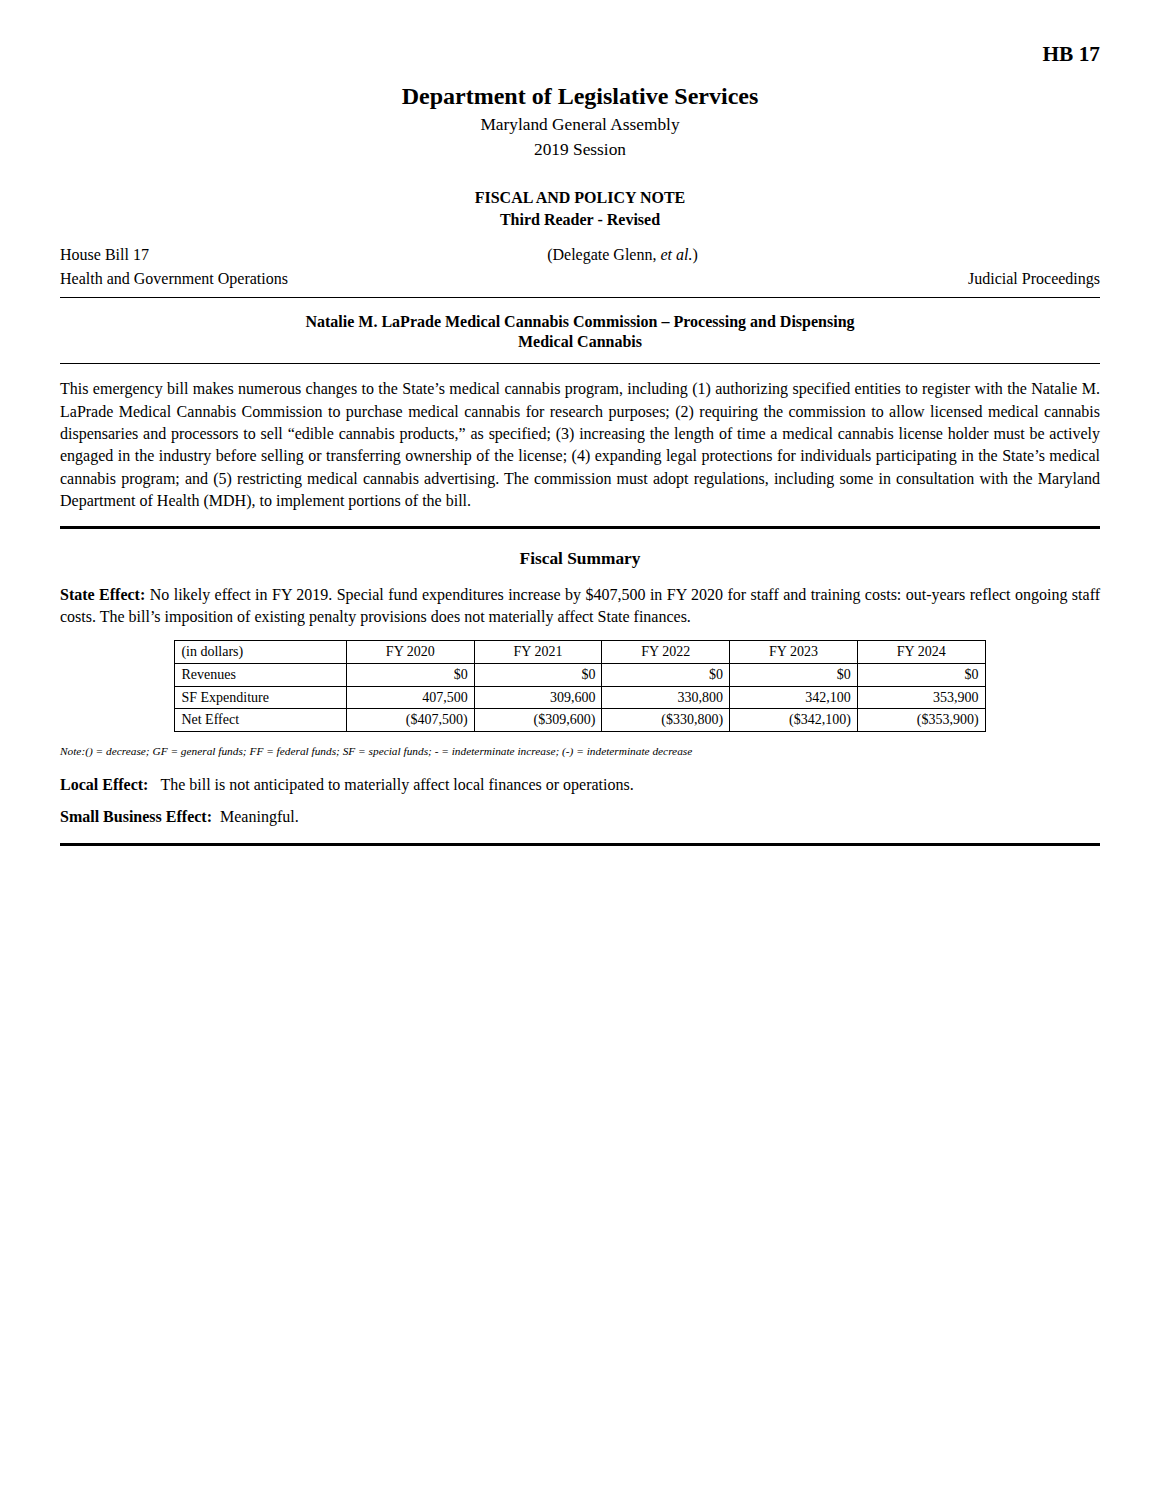HB 17
Department of Legislative Services
Maryland General Assembly
2019 Session
FISCAL AND POLICY NOTE Third Reader - Revised
House Bill 17
(Delegate Glenn, et al.)
Health and Government Operations
Judicial Proceedings
Natalie M. LaPrade Medical Cannabis Commission – Processing and Dispensing
Medical Cannabis
This emergency bill makes numerous changes to the State’s medical cannabis program, including (1) authorizing specified entities to register with the Natalie M. LaPrade Medical Cannabis Commission to purchase medical cannabis for research purposes; (2) requiring the commission to allow licensed medical cannabis dispensaries and processors to sell “edible cannabis products,” as specified; (3) increasing the length of time a medical cannabis license holder must be actively engaged in the industry before selling or transferring ownership of the license; (4) expanding legal protections for individuals participating in the State’s medical cannabis program; and (5) restricting medical cannabis advertising. The commission must adopt regulations, including some in consultation with the Maryland Department of Health (MDH), to implement portions of the bill.
Fiscal Summary
State Effect: No likely effect in FY 2019. Special fund expenditures increase by $407,500 in FY 2020 for staff and training costs: out-years reflect ongoing staff costs. The bill’s imposition of existing penalty provisions does not materially affect State finances.
| (in dollars) | FY 2020 | FY 2021 | FY 2022 | FY 2023 | FY 2024 |
| --- | --- | --- | --- | --- | --- |
| Revenues | $0 | $0 | $0 | $0 | $0 |
| SF Expenditure | 407,500 | 309,600 | 330,800 | 342,100 | 353,900 |
| Net Effect | ($407,500) | ($309,600) | ($330,800) | ($342,100) | ($353,900) |
Note:() = decrease; GF = general funds; FF = federal funds; SF = special funds; - = indeterminate increase; (-) = indeterminate decrease
Local Effect: The bill is not anticipated to materially affect local finances or operations.
Small Business Effect: Meaningful.